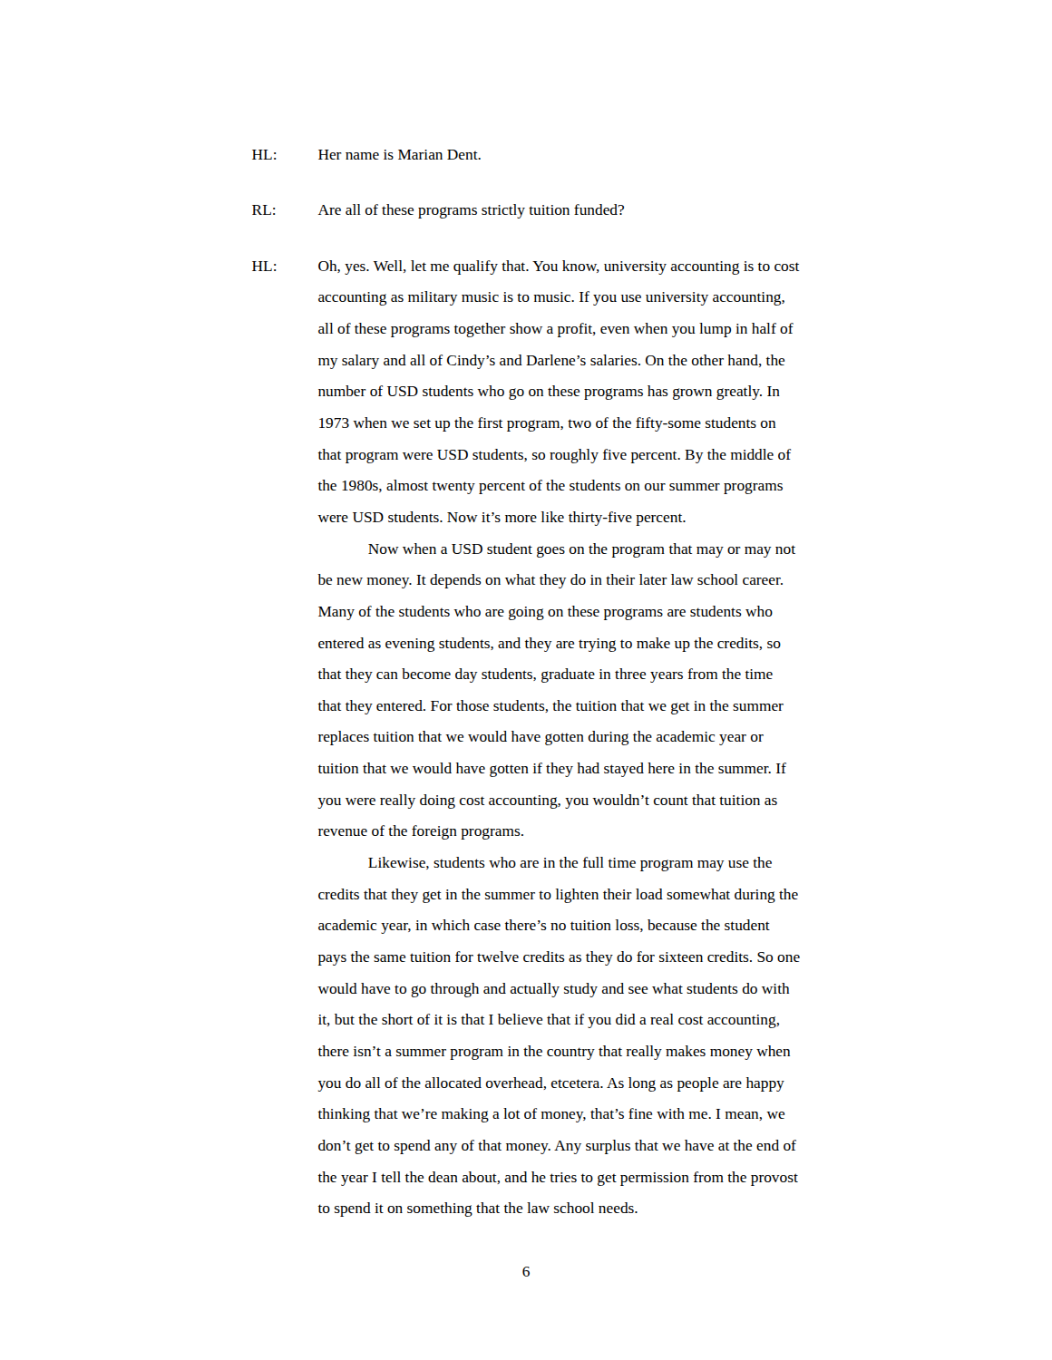HL:
Her name is Marian Dent.
RL:
Are all of these programs strictly tuition funded?
HL:
Oh, yes. Well, let me qualify that. You know, university accounting is to cost accounting as military music is to music. If you use university accounting, all of these programs together show a profit, even when you lump in half of my salary and all of Cindy’s and Darlene’s salaries. On the other hand, the number of USD students who go on these programs has grown greatly. In 1973 when we set up the first program, two of the fifty-some students on that program were USD students, so roughly five percent. By the middle of the 1980s, almost twenty percent of the students on our summer programs were USD students. Now it’s more like thirty-five percent.
Now when a USD student goes on the program that may or may not be new money. It depends on what they do in their later law school career. Many of the students who are going on these programs are students who entered as evening students, and they are trying to make up the credits, so that they can become day students, graduate in three years from the time that they entered. For those students, the tuition that we get in the summer replaces tuition that we would have gotten during the academic year or tuition that we would have gotten if they had stayed here in the summer. If you were really doing cost accounting, you wouldn’t count that tuition as revenue of the foreign programs.
Likewise, students who are in the full time program may use the credits that they get in the summer to lighten their load somewhat during the academic year, in which case there’s no tuition loss, because the student pays the same tuition for twelve credits as they do for sixteen credits. So one would have to go through and actually study and see what students do with it, but the short of it is that I believe that if you did a real cost accounting, there isn’t a summer program in the country that really makes money when you do all of the allocated overhead, etcetera. As long as people are happy thinking that we’re making a lot of money, that’s fine with me. I mean, we don’t get to spend any of that money. Any surplus that we have at the end of the year I tell the dean about, and he tries to get permission from the provost to spend it on something that the law school needs.
6